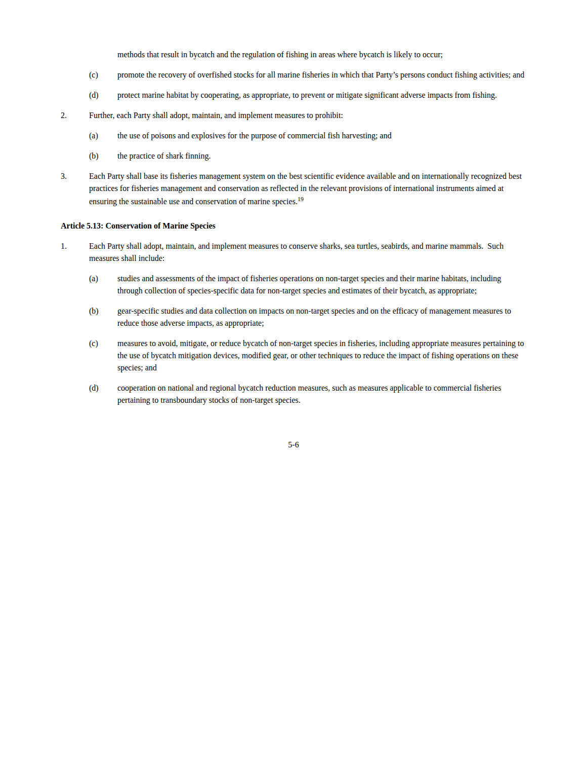methods that result in bycatch and the regulation of fishing in areas where bycatch is likely to occur;
(c)
promote the recovery of overfished stocks for all marine fisheries in which that Party’s persons conduct fishing activities; and
(d)
protect marine habitat by cooperating, as appropriate, to prevent or mitigate significant adverse impacts from fishing.
2.
Further, each Party shall adopt, maintain, and implement measures to prohibit:
(a)
the use of poisons and explosives for the purpose of commercial fish harvesting; and
(b)
the practice of shark finning.
3.
Each Party shall base its fisheries management system on the best scientific evidence available and on internationally recognized best practices for fisheries management and conservation as reflected in the relevant provisions of international instruments aimed at ensuring the sustainable use and conservation of marine species.19
Article 5.13: Conservation of Marine Species
1.
Each Party shall adopt, maintain, and implement measures to conserve sharks, sea turtles, seabirds, and marine mammals. Such measures shall include:
(a)
studies and assessments of the impact of fisheries operations on non-target species and their marine habitats, including through collection of species-specific data for non-target species and estimates of their bycatch, as appropriate;
(b)
gear-specific studies and data collection on impacts on non-target species and on the efficacy of management measures to reduce those adverse impacts, as appropriate;
(c)
measures to avoid, mitigate, or reduce bycatch of non-target species in fisheries, including appropriate measures pertaining to the use of bycatch mitigation devices, modified gear, or other techniques to reduce the impact of fishing operations on these species; and
(d)
cooperation on national and regional bycatch reduction measures, such as measures applicable to commercial fisheries pertaining to transboundary stocks of non-target species.
5-6